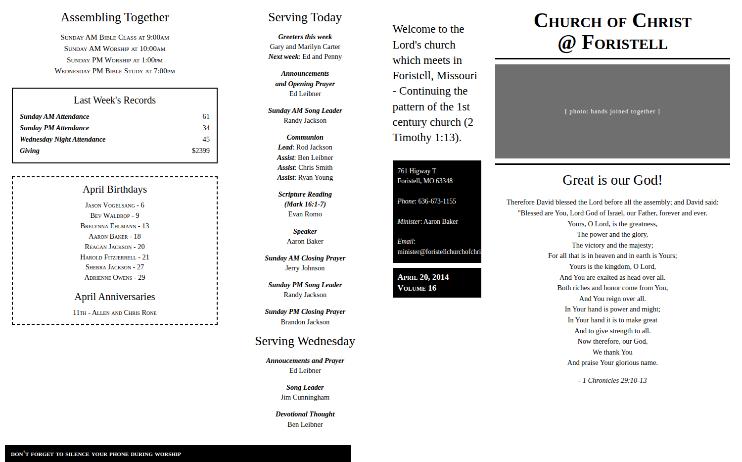Assembling Together
Sunday AM Bible Class at 9:00am
Sunday AM Worship at 10:00am
Sunday PM Worship at 1:00pm
Wednesday PM Bible Study at 7:00pm
Last Week's Records
| Sunday AM Attendance | 61 |
| Sunday PM Attendance | 34 |
| Wednesday Night Attendance | 45 |
| Giving | $2399 |
April Birthdays
Jason Vogelsang - 6
Bev Waldrop - 9
Brelynna Ehlmann - 13
Aaron Baker - 18
Reagan Jackson - 20
Harold Fitzjerrell - 21
Sherra Jackson - 27
Adrienne Owens - 29
April Anniversaries
11th - Allen and Chris Rone
Serving Today
Greeters this week Gary and Marilyn Carter
Next week: Ed and Penny
Announcements
and Opening Prayer Ed Leibner
Sunday AM Song Leader Randy Jackson
Communion Lead: Rod Jackson
Assist: Ben Leibner
Assist: Chris Smith
Assist: Ryan Young
Scripture Reading
(Mark 16:1-7) Evan Romo
Speaker Aaron Baker
Sunday AM Closing Prayer Jerry Johnson
Sunday PM Song Leader Randy Jackson
Sunday PM Closing Prayer Brandon Jackson
Serving Wednesday
Annoucements and Prayer Ed Leibner
Song Leader Jim Cunningham
Devotional Thought Ben Leibner
Welcome to the Lord's church which meets in Foristell, Missouri - Continuing the pattern of the 1st century church (2 Timothy 1:13).
761 Higway T
Foristell, MO 63348
Phone: 636-673-1155
Minister: Aaron Baker
Email: minister@foristellchurchofchrist.com
April 20, 2014
Volume 16
Church of Christ
@ Foristell
[ photo: hands joined together ]
Great is our God!
Therefore David blessed the Lord before all the assembly; and David said:
"Blessed are You, Lord God of Israel, our Father, forever and ever.
Yours, O Lord, is the greatness,
The power and the glory,
The victory and the majesty;
For all that is in heaven and in earth is Yours;
Yours is the kingdom, O Lord,
And You are exalted as head over all.
Both riches and honor come from You,
And You reign over all.
In Your hand is power and might;
In Your hand it is to make great
And to give strength to all.
Now therefore, our God,
We thank You
And praise Your glorious name. - 1 Chronicles 29:10-13
don't forget to silence your phone during worship